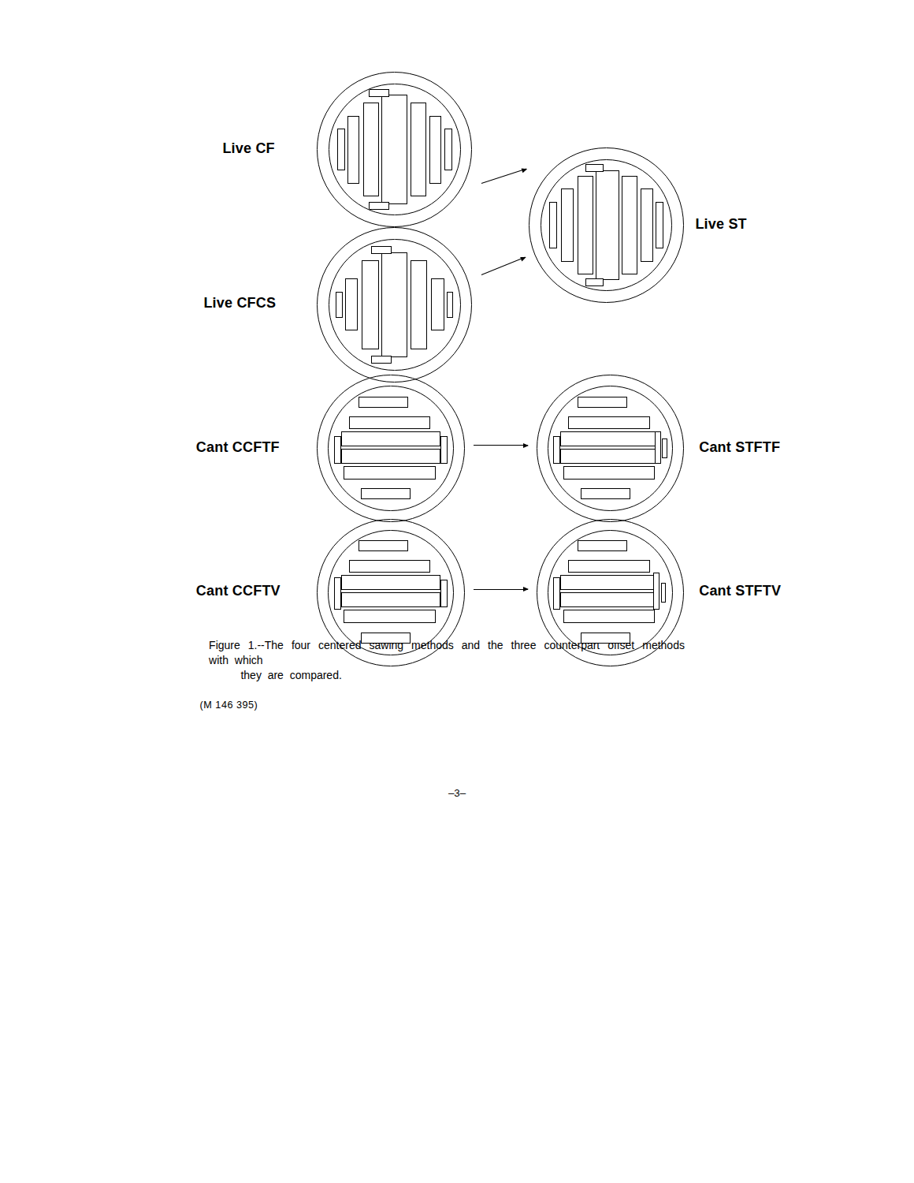Live CF
Live ST
Live CFCS
Cant CCFTF
Cant STFTF
Cant CCFTV
Cant STFTV
Figure 1.--The four centered sawing methods and the three counterpart offset methods with which they are compared.
(M 146 395)
–3–